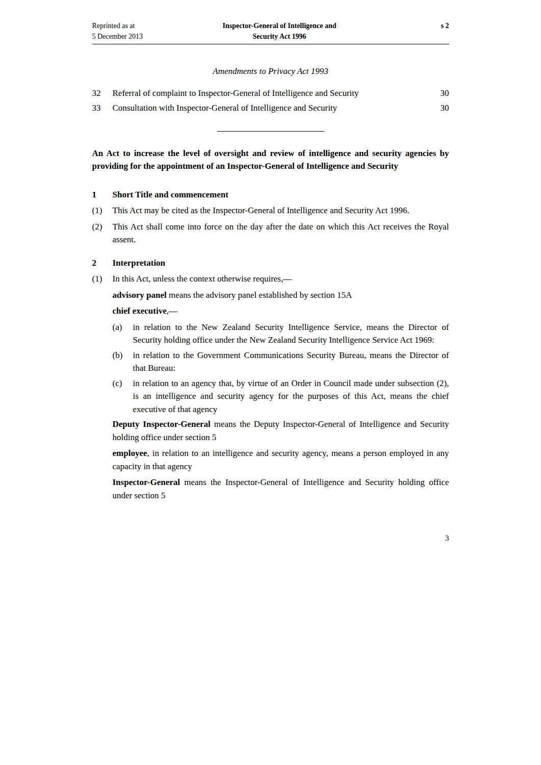Reprinted as at
5 December 2013
Inspector-General of Intelligence and
Security Act 1996
s 2
Amendments to Privacy Act 1993
| 32 | Referral of complaint to Inspector-General of Intelligence and Security | 30 |
| 33 | Consultation with Inspector-General of Intelligence and Security | 30 |
An Act to increase the level of oversight and review of intelligence and security agencies by providing for the appointment of an Inspector-General of Intelligence and Security
1 Short Title and commencement
(1) This Act may be cited as the Inspector-General of Intelligence and Security Act 1996.
(2) This Act shall come into force on the day after the date on which this Act receives the Royal assent.
2 Interpretation
(1) In this Act, unless the context otherwise requires,—
advisory panel means the advisory panel established by section 15A
chief executive,—
(a) in relation to the New Zealand Security Intelligence Service, means the Director of Security holding office under the New Zealand Security Intelligence Service Act 1969:
(b) in relation to the Government Communications Security Bureau, means the Director of that Bureau:
(c) in relation to an agency that, by virtue of an Order in Council made under subsection (2), is an intelligence and security agency for the purposes of this Act, means the chief executive of that agency
Deputy Inspector-General means the Deputy Inspector-General of Intelligence and Security holding office under section 5
employee, in relation to an intelligence and security agency, means a person employed in any capacity in that agency
Inspector-General means the Inspector-General of Intelligence and Security holding office under section 5
3